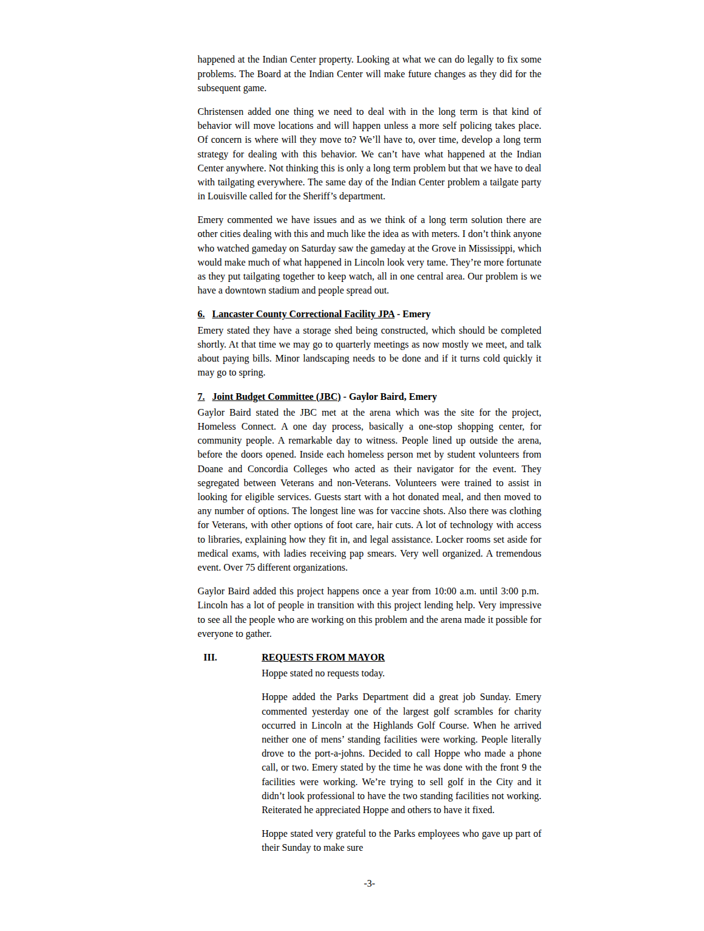happened at the Indian Center property. Looking at what we can do legally to fix some problems. The Board at the Indian Center will make future changes as they did for the subsequent game.
Christensen added one thing we need to deal with in the long term is that kind of behavior will move locations and will happen unless a more self policing takes place. Of concern is where will they move to? We’ll have to, over time, develop a long term strategy for dealing with this behavior. We can’t have what happened at the Indian Center anywhere. Not thinking this is only a long term problem but that we have to deal with tailgating everywhere. The same day of the Indian Center problem a tailgate party in Louisville called for the Sheriff’s department.
Emery commented we have issues and as we think of a long term solution there are other cities dealing with this and much like the idea as with meters. I don’t think anyone who watched gameday on Saturday saw the gameday at the Grove in Mississippi, which would make much of what happened in Lincoln look very tame. They’re more fortunate as they put tailgating together to keep watch, all in one central area. Our problem is we have a downtown stadium and people spread out.
6. Lancaster County Correctional Facility JPA - Emery
Emery stated they have a storage shed being constructed, which should be completed shortly. At that time we may go to quarterly meetings as now mostly we meet, and talk about paying bills. Minor landscaping needs to be done and if it turns cold quickly it may go to spring.
7. Joint Budget Committee (JBC) - Gaylor Baird, Emery
Gaylor Baird stated the JBC met at the arena which was the site for the project, Homeless Connect. A one day process, basically a one-stop shopping center, for community people. A remarkable day to witness. People lined up outside the arena, before the doors opened. Inside each homeless person met by student volunteers from Doane and Concordia Colleges who acted as their navigator for the event. They segregated between Veterans and non-Veterans. Volunteers were trained to assist in looking for eligible services. Guests start with a hot donated meal, and then moved to any number of options. The longest line was for vaccine shots. Also there was clothing for Veterans, with other options of foot care, hair cuts. A lot of technology with access to libraries, explaining how they fit in, and legal assistance. Locker rooms set aside for medical exams, with ladies receiving pap smears. Very well organized. A tremendous event. Over 75 different organizations.
Gaylor Baird added this project happens once a year from 10:00 a.m. until 3:00 p.m. Lincoln has a lot of people in transition with this project lending help. Very impressive to see all the people who are working on this problem and the arena made it possible for everyone to gather.
III.
REQUESTS FROM MAYOR
Hoppe stated no requests today.
Hoppe added the Parks Department did a great job Sunday. Emery commented yesterday one of the largest golf scrambles for charity occurred in Lincoln at the Highlands Golf Course. When he arrived neither one of mens’ standing facilities were working. People literally drove to the port-a-johns. Decided to call Hoppe who made a phone call, or two. Emery stated by the time he was done with the front 9 the facilities were working. We’re trying to sell golf in the City and it didn’t look professional to have the two standing facilities not working. Reiterated he appreciated Hoppe and others to have it fixed.
Hoppe stated very grateful to the Parks employees who gave up part of their Sunday to make sure
-3-